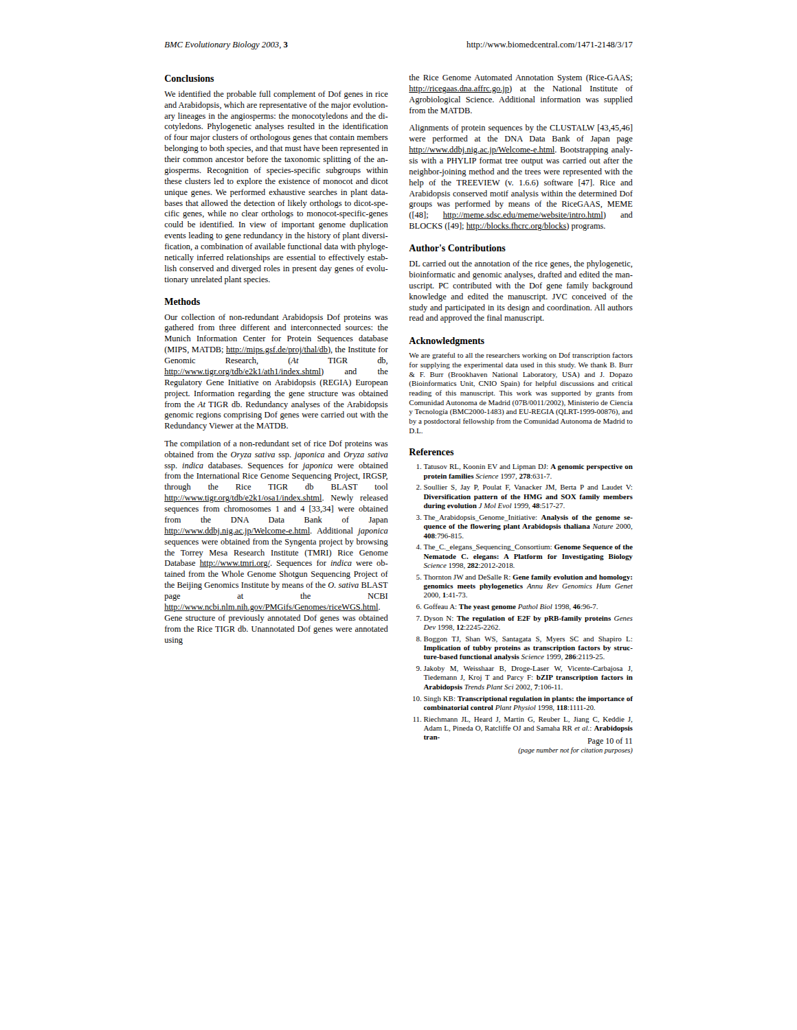BMC Evolutionary Biology 2003, 3
http://www.biomedcentral.com/1471-2148/3/17
Conclusions
We identified the probable full complement of Dof genes in rice and Arabidopsis, which are representative of the major evolutionary lineages in the angiosperms: the monocotyledons and the dicotyledons. Phylogenetic analyses resulted in the identification of four major clusters of orthologous genes that contain members belonging to both species, and that must have been represented in their common ancestor before the taxonomic splitting of the angiosperms. Recognition of species-specific subgroups within these clusters led to explore the existence of monocot and dicot unique genes. We performed exhaustive searches in plant databases that allowed the detection of likely orthologs to dicot-specific genes, while no clear orthologs to monocot-specific-genes could be identified. In view of important genome duplication events leading to gene redundancy in the history of plant diversification, a combination of available functional data with phylogenetically inferred relationships are essential to effectively establish conserved and diverged roles in present day genes of evolutionary unrelated plant species.
Methods
Our collection of non-redundant Arabidopsis Dof proteins was gathered from three different and interconnected sources: the Munich Information Center for Protein Sequences database (MIPS, MATDB; http://mips.gsf.de/proj/thal/db), the Institute for Genomic Research, (At TIGR db, http://www.tigr.org/tdb/e2k1/ath1/index.shtml) and the Regulatory Gene Initiative on Arabidopsis (REGIA) European project. Information regarding the gene structure was obtained from the At TIGR db. Redundancy analyses of the Arabidopsis genomic regions comprising Dof genes were carried out with the Redundancy Viewer at the MATDB.
The compilation of a non-redundant set of rice Dof proteins was obtained from the Oryza sativa ssp. japonica and Oryza sativa ssp. indica databases. Sequences for japonica were obtained from the International Rice Genome Sequencing Project, IRGSP, through the Rice TIGR db BLAST tool http://www.tigr.org/tdb/e2k1/osa1/index.shtml. Newly released sequences from chromosomes 1 and 4 [33,34] were obtained from the DNA Data Bank of Japan http://www.ddbj.nig.ac.jp/Welcome-e.html. Additional japonica sequences were obtained from the Syngenta project by browsing the Torrey Mesa Research Institute (TMRI) Rice Genome Database http://www.tmri.org/. Sequences for indica were obtained from the Whole Genome Shotgun Sequencing Project of the Beijing Genomics Institute by means of the O. sativa BLAST page at the NCBI http://www.ncbi.nlm.nih.gov/PMGifs/Genomes/riceWGS.html. Gene structure of previously annotated Dof genes was obtained from the Rice TIGR db. Unannotated Dof genes were annotated using
the Rice Genome Automated Annotation System (Rice-GAAS; http://ricegaas.dna.affrc.go.jp) at the National Institute of Agrobiological Science. Additional information was supplied from the MATDB.
Alignments of protein sequences by the CLUSTALW [43,45,46] were performed at the DNA Data Bank of Japan page http://www.ddbj.nig.ac.jp/Welcome-e.html. Bootstrapping analysis with a PHYLIP format tree output was carried out after the neighbor-joining method and the trees were represented with the help of the TREEVIEW (v. 1.6.6) software [47]. Rice and Arabidopsis conserved motif analysis within the determined Dof groups was performed by means of the RiceGAAS, MEME ([48]; http://meme.sdsc.edu/meme/website/intro.html) and BLOCKS ([49]; http://blocks.fhcrc.org/blocks) programs.
Author's Contributions
DL carried out the annotation of the rice genes, the phylogenetic, bioinformatic and genomic analyses, drafted and edited the manuscript. PC contributed with the Dof gene family background knowledge and edited the manuscript. JVC conceived of the study and participated in its design and coordination. All authors read and approved the final manuscript.
Acknowledgments
We are grateful to all the researchers working on Dof transcription factors for supplying the experimental data used in this study. We thank B. Burr & F. Burr (Brookhaven National Laboratory, USA) and J. Dopazo (Bioinformatics Unit, CNIO Spain) for helpful discussions and critical reading of this manuscript. This work was supported by grants from Comunidad Autonoma de Madrid (07B/0011/2002), Ministerio de Ciencia y Tecnología (BMC2000-1483) and EU-REGIA (QLRT-1999-00876), and by a postdoctoral fellowship from the Comunidad Autonoma de Madrid to D.L.
References
Tatusov RL, Koonin EV and Lipman DJ: A genomic perspective on protein families Science 1997, 278:631-7.
Soullier S, Jay P, Poulat F, Vanacker JM, Berta P and Laudet V: Diversification pattern of the HMG and SOX family members during evolution J Mol Evol 1999, 48:517-27.
The_Arabidopsis_Genome_Initiative: Analysis of the genome sequence of the flowering plant Arabidopsis thaliana Nature 2000, 408:796-815.
The_C._elegans_Sequencing_Consortium: Genome Sequence of the Nematode C. elegans: A Platform for Investigating Biology Science 1998, 282:2012-2018.
Thornton JW and DeSalle R: Gene family evolution and homology: genomics meets phylogenetics Annu Rev Genomics Hum Genet 2000, 1:41-73.
Goffeau A: The yeast genome Pathol Biol 1998, 46:96-7.
Dyson N: The regulation of E2F by pRB-family proteins Genes Dev 1998, 12:2245-2262.
Boggon TJ, Shan WS, Santagata S, Myers SC and Shapiro L: Implication of tubby proteins as transcription factors by structure-based functional analysis Science 1999, 286:2119-25.
Jakoby M, Weisshaar B, Droge-Laser W, Vicente-Carbajosa J, Tiedemann J, Kroj T and Parcy F: bZIP transcription factors in Arabidopsis Trends Plant Sci 2002, 7:106-11.
Singh KB: Transcriptional regulation in plants: the importance of combinatorial control Plant Physiol 1998, 118:1111-20.
Riechmann JL, Heard J, Martin G, Reuber L, Jiang C, Keddie J, Adam L, Pineda O, Ratcliffe OJ and Samaha RR et al.: Arabidopsis tran-
Page 10 of 11
(page number not for citation purposes)